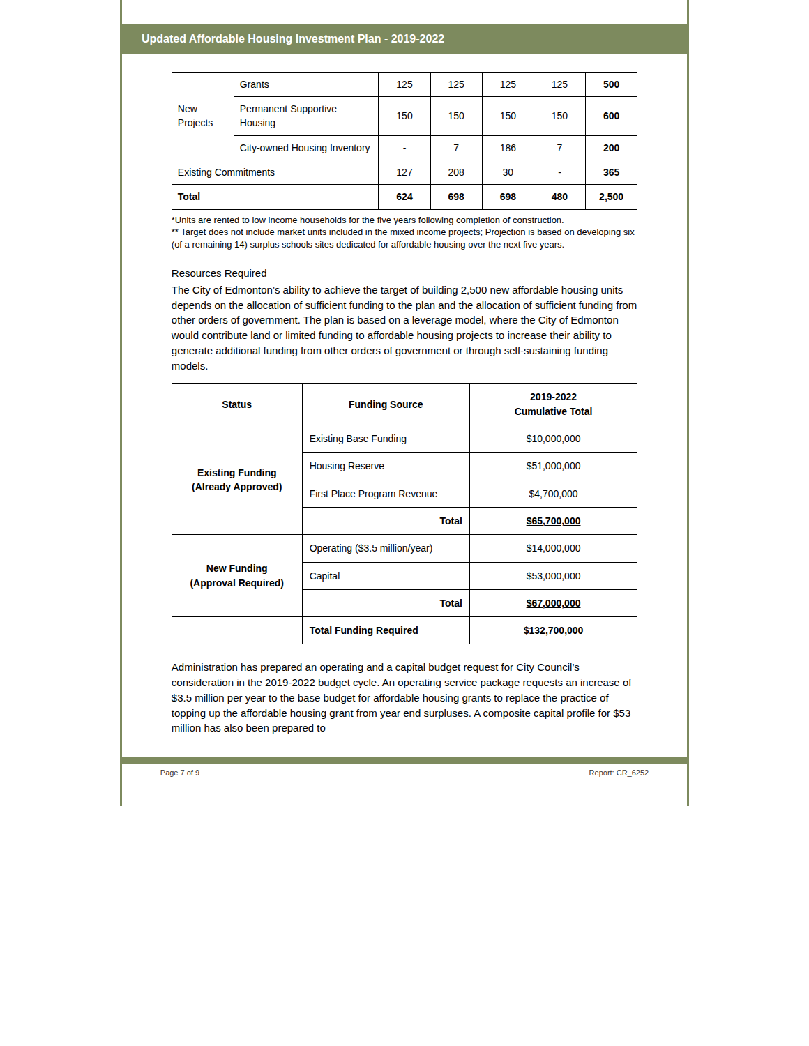Updated Affordable Housing Investment Plan - 2019-2022
| New Projects | Grants | 125 | 125 | 125 | 125 | 500 |
| Permanent Supportive Housing | 150 | 150 | 150 | 150 | 600 |
| City-owned Housing Inventory | - | 7 | 186 | 7 | 200 |
| Existing Commitments | 127 | 208 | 30 | - | 365 |
| Total | 624 | 698 | 698 | 480 | 2,500 |
*Units are rented to low income households for the five years following completion of construction.
** Target does not include market units included in the mixed income projects; Projection is based on developing six (of a remaining 14) surplus schools sites dedicated for affordable housing over the next five years.
Resources Required
The City of Edmonton’s ability to achieve the target of building 2,500 new affordable housing units depends on the allocation of sufficient funding to the plan and the allocation of sufficient funding from other orders of government. The plan is based on a leverage model, where the City of Edmonton would contribute land or limited funding to affordable housing projects to increase their ability to generate additional funding from other orders of government or through self-sustaining funding models.
| Status | Funding Source | 2019-2022 Cumulative Total |
| --- | --- | --- |
| Existing Funding (Already Approved) | Existing Base Funding | $10,000,000 |
| Housing Reserve | $51,000,000 |
| First Place Program Revenue | $4,700,000 |
| Total | $65,700,000 |
| New Funding (Approval Required) | Operating ($3.5 million/year) | $14,000,000 |
| Capital | $53,000,000 |
| Total | $67,000,000 |
| | Total Funding Required | $132,700,000 |
Administration has prepared an operating and a capital budget request for City Council’s consideration in the 2019-2022 budget cycle. An operating service package requests an increase of $3.5 million per year to the base budget for affordable housing grants to replace the practice of topping up the affordable housing grant from year end surpluses. A composite capital profile for $53 million has also been prepared to
Page 7 of 9 Report: CR_6252